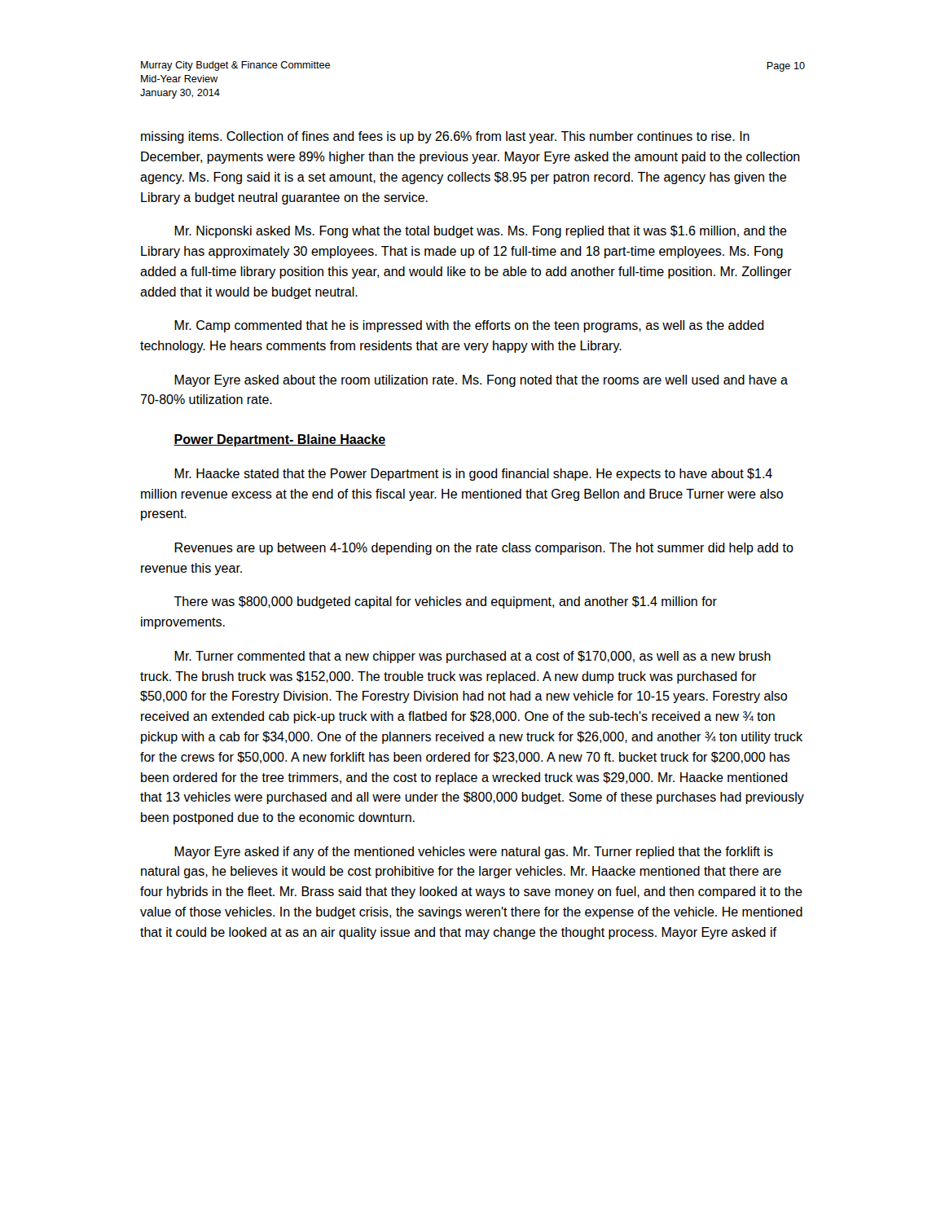Murray City Budget & Finance Committee
Mid-Year Review
January 30, 2014
Page 10
missing items. Collection of fines and fees is up by 26.6% from last year. This number continues to rise. In December, payments were 89% higher than the previous year. Mayor Eyre asked the amount paid to the collection agency. Ms. Fong said it is a set amount, the agency collects $8.95 per patron record. The agency has given the Library a budget neutral guarantee on the service.
Mr. Nicponski asked Ms. Fong what the total budget was. Ms. Fong replied that it was $1.6 million, and the Library has approximately 30 employees. That is made up of 12 full-time and 18 part-time employees. Ms. Fong added a full-time library position this year, and would like to be able to add another full-time position. Mr. Zollinger added that it would be budget neutral.
Mr. Camp commented that he is impressed with the efforts on the teen programs, as well as the added technology. He hears comments from residents that are very happy with the Library.
Mayor Eyre asked about the room utilization rate. Ms. Fong noted that the rooms are well used and have a 70-80% utilization rate.
Power Department- Blaine Haacke
Mr. Haacke stated that the Power Department is in good financial shape. He expects to have about $1.4 million revenue excess at the end of this fiscal year. He mentioned that Greg Bellon and Bruce Turner were also present.
Revenues are up between 4-10% depending on the rate class comparison. The hot summer did help add to revenue this year.
There was $800,000 budgeted capital for vehicles and equipment, and another $1.4 million for improvements.
Mr. Turner commented that a new chipper was purchased at a cost of $170,000, as well as a new brush truck. The brush truck was $152,000. The trouble truck was replaced. A new dump truck was purchased for $50,000 for the Forestry Division. The Forestry Division had not had a new vehicle for 10-15 years. Forestry also received an extended cab pick-up truck with a flatbed for $28,000. One of the sub-tech's received a new ¾ ton pickup with a cab for $34,000. One of the planners received a new truck for $26,000, and another ¾ ton utility truck for the crews for $50,000. A new forklift has been ordered for $23,000. A new 70 ft. bucket truck for $200,000 has been ordered for the tree trimmers, and the cost to replace a wrecked truck was $29,000. Mr. Haacke mentioned that 13 vehicles were purchased and all were under the $800,000 budget. Some of these purchases had previously been postponed due to the economic downturn.
Mayor Eyre asked if any of the mentioned vehicles were natural gas. Mr. Turner replied that the forklift is natural gas, he believes it would be cost prohibitive for the larger vehicles. Mr. Haacke mentioned that there are four hybrids in the fleet. Mr. Brass said that they looked at ways to save money on fuel, and then compared it to the value of those vehicles. In the budget crisis, the savings weren't there for the expense of the vehicle. He mentioned that it could be looked at as an air quality issue and that may change the thought process. Mayor Eyre asked if